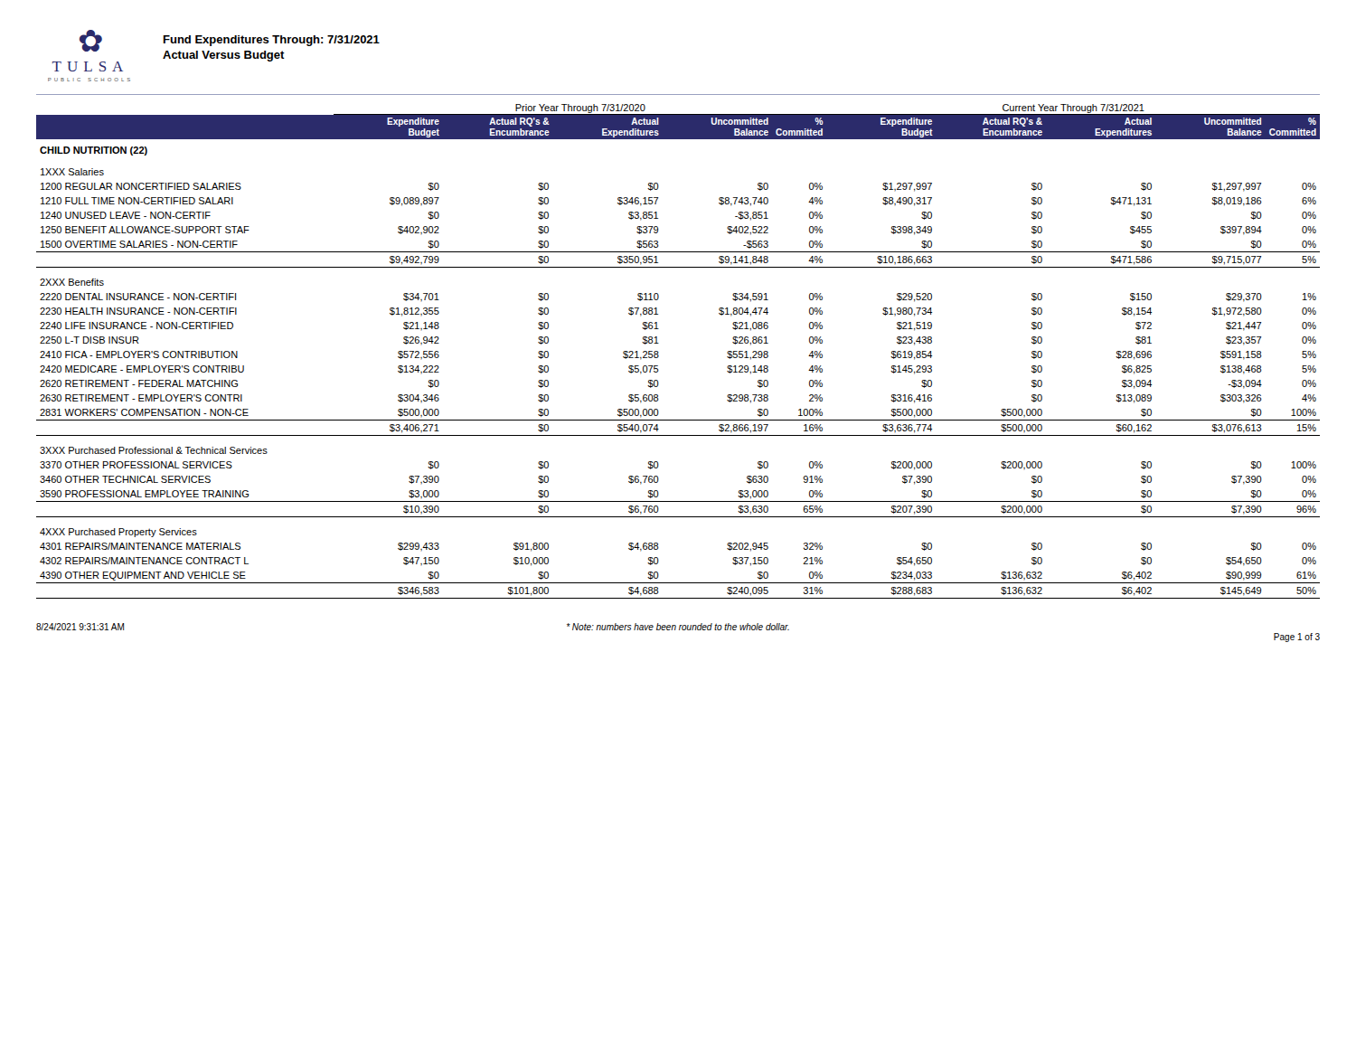✿
TULSA
PUBLIC SCHOOLS
Fund Expenditures Through: 7/31/2021
Actual Versus Budget
| | Prior Year Through 7/31/2020 | Current Year Through 7/31/2021 |
| --- | --- | --- |
| | Expenditure Budget | Actual RQ's & Encumbrance | Actual Expenditures | Uncommitted Balance | % Committed | Expenditure Budget | Actual RQ's & Encumbrance | Actual Expenditures | Uncommitted Balance | % Committed |
| CHILD NUTRITION (22) |
| 1XXX Salaries |
| 1200 REGULAR NONCERTIFIED SALARIES | $0 | $0 | $0 | $0 | 0% | $1,297,997 | $0 | $0 | $1,297,997 | 0% |
| 1210 FULL TIME NON-CERTIFIED SALARI | $9,089,897 | $0 | $346,157 | $8,743,740 | 4% | $8,490,317 | $0 | $471,131 | $8,019,186 | 6% |
| 1240 UNUSED LEAVE - NON-CERTIF | $0 | $0 | $3,851 | -$3,851 | 0% | $0 | $0 | $0 | $0 | 0% |
| 1250 BENEFIT ALLOWANCE-SUPPORT STAF | $402,902 | $0 | $379 | $402,522 | 0% | $398,349 | $0 | $455 | $397,894 | 0% |
| 1500 OVERTIME SALARIES - NON-CERTIF | $0 | $0 | $563 | -$563 | 0% | $0 | $0 | $0 | $0 | 0% |
| | $9,492,799 | $0 | $350,951 | $9,141,848 | 4% | $10,186,663 | $0 | $471,586 | $9,715,077 | 5% |
| 2XXX Benefits |
| 2220 DENTAL INSURANCE - NON-CERTIFI | $34,701 | $0 | $110 | $34,591 | 0% | $29,520 | $0 | $150 | $29,370 | 1% |
| 2230 HEALTH INSURANCE - NON-CERTIFI | $1,812,355 | $0 | $7,881 | $1,804,474 | 0% | $1,980,734 | $0 | $8,154 | $1,972,580 | 0% |
| 2240 LIFE INSURANCE - NON-CERTIFIED | $21,148 | $0 | $61 | $21,086 | 0% | $21,519 | $0 | $72 | $21,447 | 0% |
| 2250 L-T DISB INSUR | $26,942 | $0 | $81 | $26,861 | 0% | $23,438 | $0 | $81 | $23,357 | 0% |
| 2410 FICA - EMPLOYER'S CONTRIBUTION | $572,556 | $0 | $21,258 | $551,298 | 4% | $619,854 | $0 | $28,696 | $591,158 | 5% |
| 2420 MEDICARE - EMPLOYER'S CONTRIBU | $134,222 | $0 | $5,075 | $129,148 | 4% | $145,293 | $0 | $6,825 | $138,468 | 5% |
| 2620 RETIREMENT - FEDERAL MATCHING | $0 | $0 | $0 | $0 | 0% | $0 | $0 | $3,094 | -$3,094 | 0% |
| 2630 RETIREMENT - EMPLOYER'S CONTRI | $304,346 | $0 | $5,608 | $298,738 | 2% | $316,416 | $0 | $13,089 | $303,326 | 4% |
| 2831 WORKERS' COMPENSATION - NON-CE | $500,000 | $0 | $500,000 | $0 | 100% | $500,000 | $500,000 | $0 | $0 | 100% |
| | $3,406,271 | $0 | $540,074 | $2,866,197 | 16% | $3,636,774 | $500,000 | $60,162 | $3,076,613 | 15% |
| 3XXX Purchased Professional & Technical Services |
| 3370 OTHER PROFESSIONAL SERVICES | $0 | $0 | $0 | $0 | 0% | $200,000 | $200,000 | $0 | $0 | 100% |
| 3460 OTHER TECHNICAL SERVICES | $7,390 | $0 | $6,760 | $630 | 91% | $7,390 | $0 | $0 | $7,390 | 0% |
| 3590 PROFESSIONAL EMPLOYEE TRAINING | $3,000 | $0 | $0 | $3,000 | 0% | $0 | $0 | $0 | $0 | 0% |
| | $10,390 | $0 | $6,760 | $3,630 | 65% | $207,390 | $200,000 | $0 | $7,390 | 96% |
| 4XXX Purchased Property Services |
| 4301 REPAIRS/MAINTENANCE MATERIALS | $299,433 | $91,800 | $4,688 | $202,945 | 32% | $0 | $0 | $0 | $0 | 0% |
| 4302 REPAIRS/MAINTENANCE CONTRACT L | $47,150 | $10,000 | $0 | $37,150 | 21% | $54,650 | $0 | $0 | $54,650 | 0% |
| 4390 OTHER EQUIPMENT AND VEHICLE SE | $0 | $0 | $0 | $0 | 0% | $234,033 | $136,632 | $6,402 | $90,999 | 61% |
| | $346,583 | $101,800 | $4,688 | $240,095 | 31% | $288,683 | $136,632 | $6,402 | $145,649 | 50% |
8/24/2021 9:31:31 AM
* Note: numbers have been rounded to the whole dollar.
Page 1 of 3